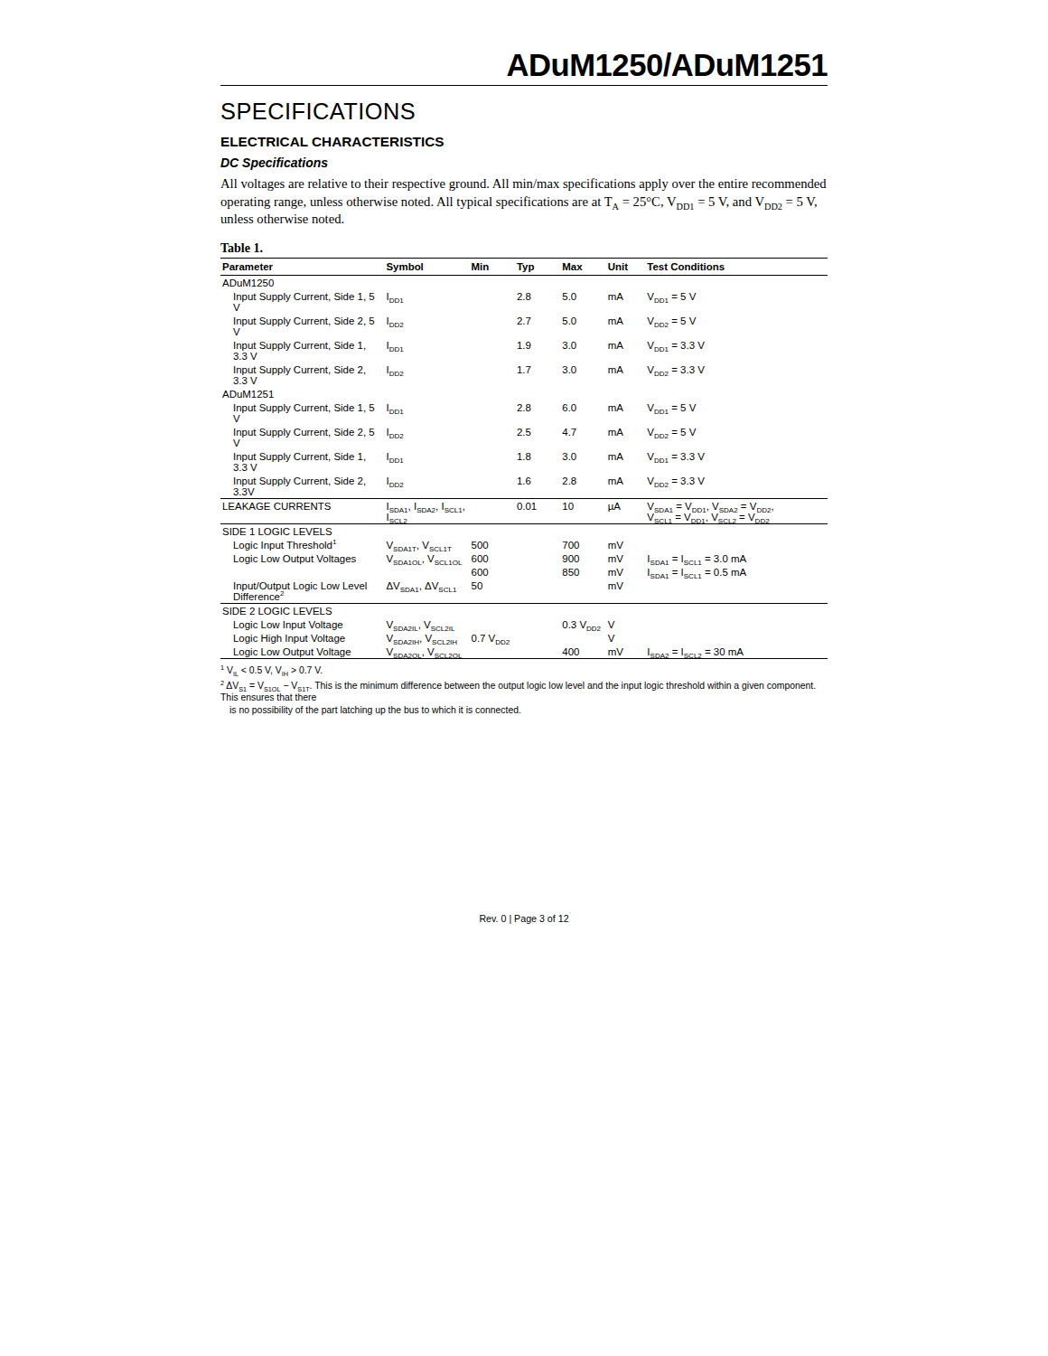ADuM1250/ADuM1251
SPECIFICATIONS
ELECTRICAL CHARACTERISTICS
DC Specifications
All voltages are relative to their respective ground. All min/max specifications apply over the entire recommended operating range, unless otherwise noted. All typical specifications are at TA = 25°C, VDD1 = 5 V, and VDD2 = 5 V, unless otherwise noted.
Table 1.
| Parameter | Symbol | Min | Typ | Max | Unit | Test Conditions |
| --- | --- | --- | --- | --- | --- | --- |
| ADuM1250 | | | | | | |
| Input Supply Current, Side 1, 5 V | I DD1 | | 2.8 | 5.0 | mA | V DD1 = 5 V |
| Input Supply Current, Side 2, 5 V | I DD2 | | 2.7 | 5.0 | mA | V DD2 = 5 V |
| Input Supply Current, Side 1, 3.3 V | I DD1 | | 1.9 | 3.0 | mA | V DD1 = 3.3 V |
| Input Supply Current, Side 2, 3.3 V | I DD2 | | 1.7 | 3.0 | mA | V DD2 = 3.3 V |
| ADuM1251 | | | | | | |
| Input Supply Current, Side 1, 5 V | I DD1 | | 2.8 | 6.0 | mA | V DD1 = 5 V |
| Input Supply Current, Side 2, 5 V | I DD2 | | 2.5 | 4.7 | mA | V DD2 = 5 V |
| Input Supply Current, Side 1, 3.3 V | I DD1 | | 1.8 | 3.0 | mA | V DD1 = 3.3 V |
| Input Supply Current, Side 2, 3.3V | I DD2 | | 1.6 | 2.8 | mA | V DD2 = 3.3 V |
| LEAKAGE CURRENTS | I SDA1 , I SDA2 , I SCL1 , I SCL2 | | 0.01 | 10 | µA | V SDA1 = V DD1 , V SDA2 = V DD2 , V SCL1 = V DD1 , V SCL2 = V DD2 |
| SIDE 1 LOGIC LEVELS | | | | | | |
| Logic Input Threshold 1 | V SDA1T , V SCL1T | 500 | | 700 | mV | |
| Logic Low Output Voltages | V SDA1OL , V SCL1OL | 600 | | 900 | mV | I SDA1 = I SCL1 = 3.0 mA |
| | | 600 | | 850 | mV | I SDA1 = I SCL1 = 0.5 mA |
| Input/Output Logic Low Level Difference 2 | ΔV SDA1 , ΔV SCL1 | 50 | | | mV | |
| SIDE 2 LOGIC LEVELS | | | | | | |
| Logic Low Input Voltage | V SDA2IL , V SCL2IL | | | 0.3 V DD2 | V | |
| Logic High Input Voltage | V SDA2IH , V SCL2IH | 0.7 V DD2 | | | V | |
| Logic Low Output Voltage | V SDA2OL , V SCL2OL | | | 400 | mV | I SDA2 = I SCL2 = 30 mA |
1 VIL < 0.5 V, VIH > 0.7 V.
2 ΔVS1 = VS1OL − VS1T. This is the minimum difference between the output logic low level and the input logic threshold within a given component. This ensures that there is no possibility of the part latching up the bus to which it is connected.
Rev. 0 | Page 3 of 12